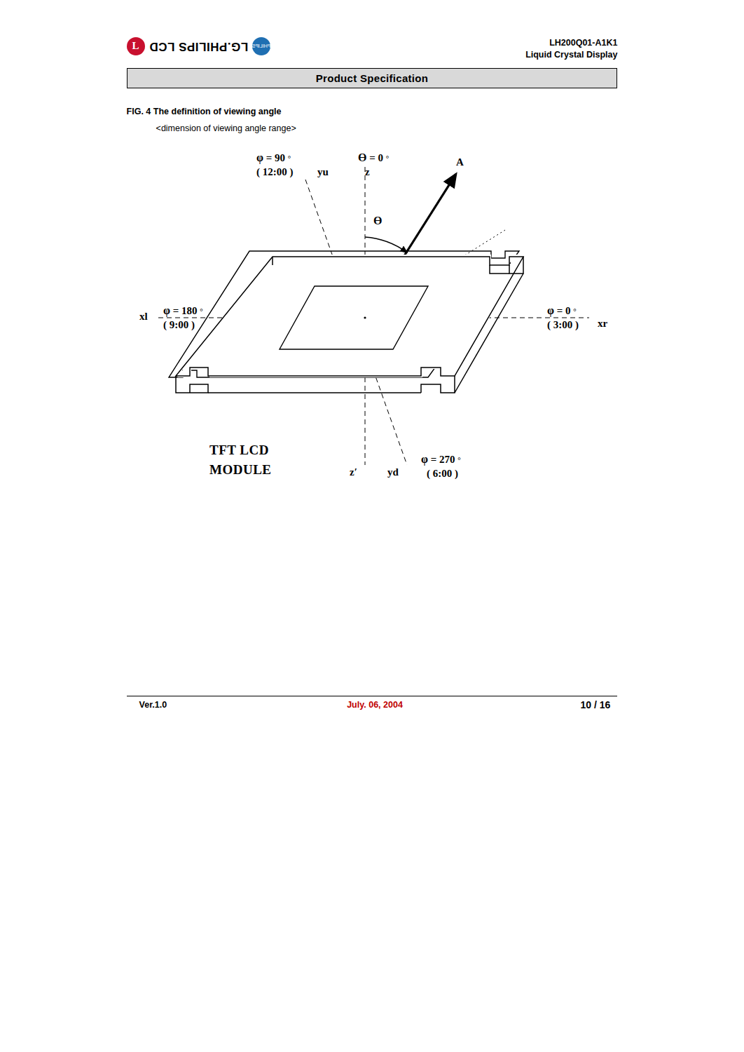L
LG.PHILIPS LCD
PHILIPS
LH200Q01-A1K1
Liquid Crystal Display
Product Specification
FIG. 4 The definition of viewing angle
<dimension of viewing angle range>
Ө = 0 ° z A φ = 90 ° ( 12:00 ) yu xl φ = 180 ° ( 9:00 ) φ = 0 ° ( 3:00 ) xr z′ yd φ = 270 ° ( 6:00 ) TFT LCD MODULE Ө φ
Ver.1.0
July. 06, 2004
10 / 16